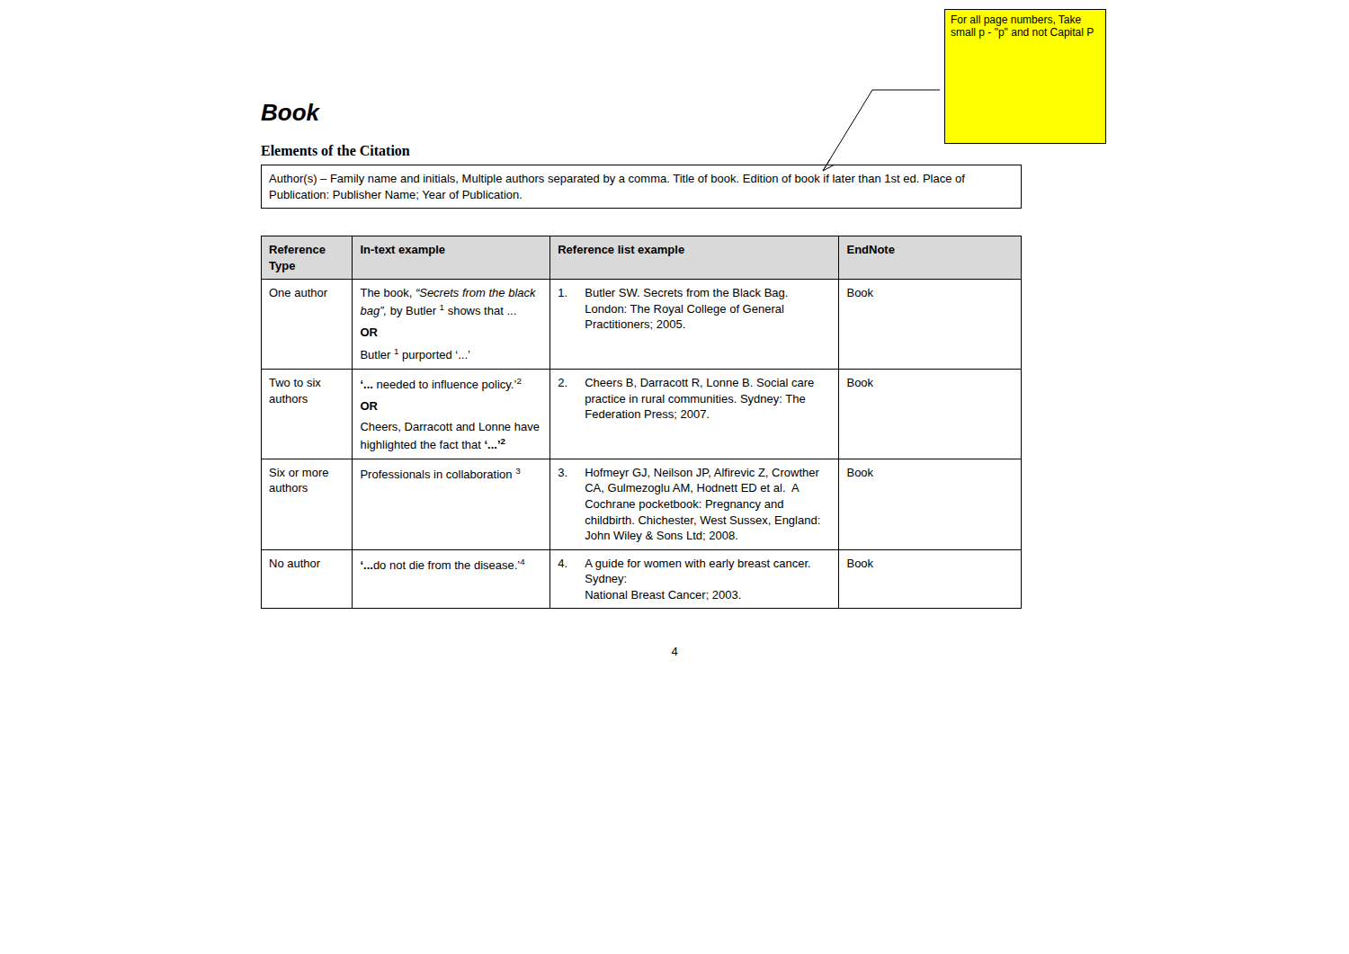For all page numbers, Take small p - "p" and not Capital P
Book
Elements of the Citation
Author(s) – Family name and initials, Multiple authors separated by a comma. Title of book. Edition of book if later than 1st ed. Place of Publication: Publisher Name; Year of Publication.
| Reference Type | In-text example | Reference list example | EndNote |
| --- | --- | --- | --- |
| One author | The book, “Secrets from the black bag”, by Butler 1 shows that ... OR Butler 1 purported ‘...’ | 1. Butler SW. Secrets from the Black Bag. London: The Royal College of General Practitioners; 2005. | Book |
| Two to six authors | ‘... needed to influence policy.’ 2 OR Cheers, Darracott and Lonne have highlighted the fact that ‘...’ 2 | 2. Cheers B, Darracott R, Lonne B. Social care practice in rural communities. Sydney: The Federation Press; 2007. | Book |
| Six or more authors | Professionals in collaboration 3 | 3. Hofmeyr GJ, Neilson JP, Alfirevic Z, Crowther CA, Gulmezoglu AM, Hodnett ED et al. A Cochrane pocketbook: Pregnancy and childbirth. Chichester, West Sussex, England: John Wiley & Sons Ltd; 2008. | Book |
| No author | ‘... do not die from the disease.’ 4 | 4. A guide for women with early breast cancer. Sydney: National Breast Cancer; 2003. | Book |
4